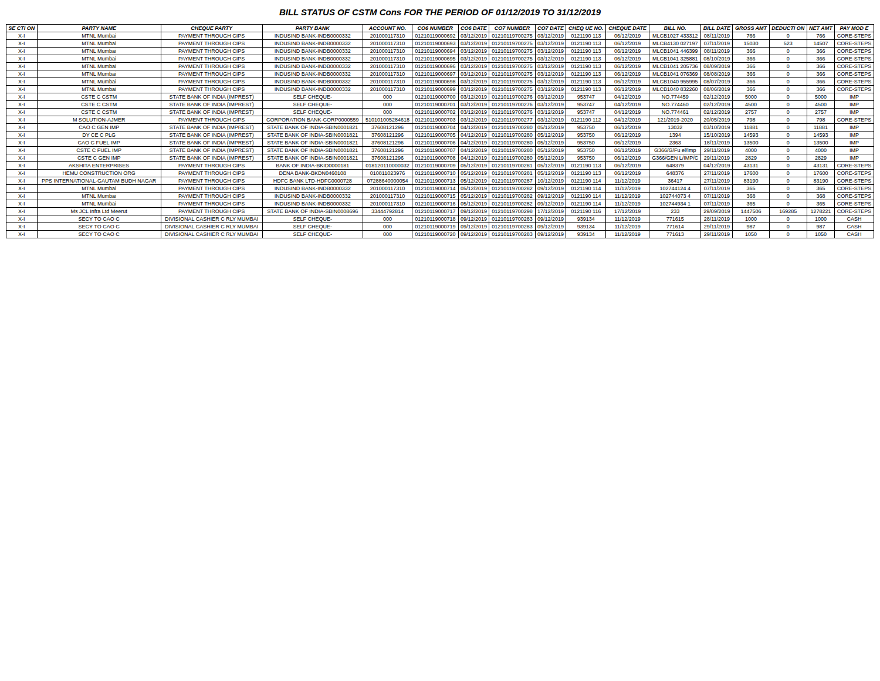BILL STATUS OF CSTM Cons FOR THE PERIOD OF 01/12/2019 TO 31/12/2019
| SE CTI ON | PARTY NAME | CHEQUE PARTY | PARTY BANK | ACCOUNT NO. | CO6 NUMBER | CO6 DATE | CO7 NUMBER | CO7 DATE | CHEQ UE NO. | CHEQUE DATE | BILL NO. | BILL DATE | GROSS AMT | DEDUCTI ON | NET AMT | PAY MOD E |
| --- | --- | --- | --- | --- | --- | --- | --- | --- | --- | --- | --- | --- | --- | --- | --- | --- |
| X-I | MTNL Mumbai | PAYMENT THROUGH CIPS | INDUSIND BANK-INDB0000332 | 201000117310 | 01210119000692 | 03/12/2019 | 01210119700275 | 03/12/2019 | 0121190 113 | 06/12/2019 | MLCB1027 433312 | 08/11/2019 | 766 | 0 | 766 | CORE-STEPS |
| X-I | MTNL Mumbai | PAYMENT THROUGH CIPS | INDUSIND BANK-INDB0000332 | 201000117310 | 01210119000693 | 03/12/2019 | 01210119700275 | 03/12/2019 | 0121190 113 | 06/12/2019 | MLCB4130 027197 | 07/11/2019 | 15030 | 523 | 14507 | CORE-STEPS |
| X-I | MTNL Mumbai | PAYMENT THROUGH CIPS | INDUSIND BANK-INDB0000332 | 201000117310 | 01210119000694 | 03/12/2019 | 01210119700275 | 03/12/2019 | 0121190 113 | 06/12/2019 | MLCB1041 446399 | 08/11/2019 | 366 | 0 | 366 | CORE-STEPS |
| X-I | MTNL Mumbai | PAYMENT THROUGH CIPS | INDUSIND BANK-INDB0000332 | 201000117310 | 01210119000695 | 03/12/2019 | 01210119700275 | 03/12/2019 | 0121190 113 | 06/12/2019 | MLCB1041 325881 | 08/10/2019 | 366 | 0 | 366 | CORE-STEPS |
| X-I | MTNL Mumbai | PAYMENT THROUGH CIPS | INDUSIND BANK-INDB0000332 | 201000117310 | 01210119000696 | 03/12/2019 | 01210119700275 | 03/12/2019 | 0121190 113 | 06/12/2019 | MLCB1041 205736 | 08/09/2019 | 366 | 0 | 366 | CORE-STEPS |
| X-I | MTNL Mumbai | PAYMENT THROUGH CIPS | INDUSIND BANK-INDB0000332 | 201000117310 | 01210119000697 | 03/12/2019 | 01210119700275 | 03/12/2019 | 0121190 113 | 06/12/2019 | MLCB1041 076369 | 08/08/2019 | 366 | 0 | 366 | CORE-STEPS |
| X-I | MTNL Mumbai | PAYMENT THROUGH CIPS | INDUSIND BANK-INDB0000332 | 201000117310 | 01210119000698 | 03/12/2019 | 01210119700275 | 03/12/2019 | 0121190 113 | 06/12/2019 | MLCB1040 955995 | 08/07/2019 | 366 | 0 | 366 | CORE-STEPS |
| X-I | MTNL Mumbai | PAYMENT THROUGH CIPS | INDUSIND BANK-INDB0000332 | 201000117310 | 01210119000699 | 03/12/2019 | 01210119700275 | 03/12/2019 | 0121190 113 | 06/12/2019 | MLCB1040 832260 | 08/06/2019 | 366 | 0 | 366 | CORE-STEPS |
| X-I | CSTE C CSTM | STATE BANK OF INDIA (IMPREST) | SELF CHEQUE- | 000 | 01210119000700 | 03/12/2019 | 01210119700276 | 03/12/2019 | 953747 | 04/12/2019 | NO.774459 | 02/12/2019 | 5000 | 0 | 5000 | IMP |
| X-I | CSTE C CSTM | STATE BANK OF INDIA (IMPREST) | SELF CHEQUE- | 000 | 01210119000701 | 03/12/2019 | 01210119700276 | 03/12/2019 | 953747 | 04/12/2019 | NO.774460 | 02/12/2019 | 4500 | 0 | 4500 | IMP |
| X-I | CSTE C CSTM | STATE BANK OF INDIA (IMPREST) | SELF CHEQUE- | 000 | 01210119000702 | 03/12/2019 | 01210119700276 | 03/12/2019 | 953747 | 04/12/2019 | NO.774461 | 02/12/2019 | 2757 | 0 | 2757 | IMP |
| X-I | M SOLUTION-AJMER | PAYMENT THROUGH CIPS | CORPORATION BANK-CORP0000559 | 510101005284618 | 01210119000703 | 03/12/2019 | 01210119700277 | 03/12/2019 | 0121190 112 | 04/12/2019 | 121/2019-2020 | 20/05/2019 | 798 | 0 | 798 | CORE-STEPS |
| X-I | CAO C GEN IMP | STATE BANK OF INDIA (IMPREST) | STATE BANK OF INDIA-SBIN0001821 | 37608121296 | 01210119000704 | 04/12/2019 | 01210119700280 | 05/12/2019 | 953750 | 06/12/2019 | 13032 | 03/10/2019 | 11881 | 0 | 11881 | IMP |
| X-I | DY CE C PLG | STATE BANK OF INDIA (IMPREST) | STATE BANK OF INDIA-SBIN0001821 | 37608121296 | 01210119000705 | 04/12/2019 | 01210119700280 | 05/12/2019 | 953750 | 06/12/2019 | 1394 | 15/10/2019 | 14593 | 0 | 14593 | IMP |
| X-I | CAO C FUEL IMP | STATE BANK OF INDIA (IMPREST) | STATE BANK OF INDIA-SBIN0001821 | 37608121296 | 01210119000706 | 04/12/2019 | 01210119700280 | 05/12/2019 | 953750 | 06/12/2019 | 2363 | 18/11/2019 | 13500 | 0 | 13500 | IMP |
| X-I | CSTE C FUEL IMP | STATE BANK OF INDIA (IMPREST) | STATE BANK OF INDIA-SBIN0001821 | 37608121296 | 01210119000707 | 04/12/2019 | 01210119700280 | 05/12/2019 | 953750 | 06/12/2019 | G366/G/Fu el/Imp | 29/11/2019 | 4000 | 0 | 4000 | IMP |
| X-I | CSTE C GEN IMP | STATE BANK OF INDIA (IMPREST) | STATE BANK OF INDIA-SBIN0001821 | 37608121296 | 01210119000708 | 04/12/2019 | 01210119700280 | 05/12/2019 | 953750 | 06/12/2019 | G366/GEN L/IMP/C | 29/11/2019 | 2829 | 0 | 2829 | IMP |
| X-I | AKSHITA ENTERPRISES | PAYMENT THROUGH CIPS | BANK OF INDIA-BKID0000181 | 018120110000032 | 01210119000709 | 05/12/2019 | 01210119700281 | 05/12/2019 | 0121190 113 | 06/12/2019 | 648379 | 04/12/2019 | 43131 | 0 | 43131 | CORE-STEPS |
| X-I | HEMU CONSTRUCTION ORG | PAYMENT THROUGH CIPS | DENA BANK-BKDN0460108 | 010811023976 | 01210119000710 | 05/12/2019 | 01210119700281 | 05/12/2019 | 0121190 113 | 06/12/2019 | 648376 | 27/11/2019 | 17600 | 0 | 17600 | CORE-STEPS |
| X-I | PPS INTERNATIONAL-GAUTAM BUDH NAGAR | PAYMENT THROUGH CIPS | HDFC BANK LTD-HDFC0000728 | 07288640000054 | 01210119000713 | 05/12/2019 | 01210119700287 | 10/12/2019 | 0121190 114 | 11/12/2019 | 36417 | 27/11/2019 | 83190 | 0 | 83190 | CORE-STEPS |
| X-I | MTNL Mumbai | PAYMENT THROUGH CIPS | INDUSIND BANK-INDB0000332 | 201000117310 | 01210119000714 | 05/12/2019 | 01210119700282 | 09/12/2019 | 0121190 114 | 11/12/2019 | 102744124 4 | 07/11/2019 | 365 | 0 | 365 | CORE-STEPS |
| X-I | MTNL Mumbai | PAYMENT THROUGH CIPS | INDUSIND BANK-INDB0000332 | 201000117310 | 01210119000715 | 05/12/2019 | 01210119700282 | 09/12/2019 | 0121190 114 | 11/12/2019 | 102744073 4 | 07/11/2019 | 368 | 0 | 368 | CORE-STEPS |
| X-I | MTNL Mumbai | PAYMENT THROUGH CIPS | INDUSIND BANK-INDB0000332 | 201000117310 | 01210119000716 | 05/12/2019 | 01210119700282 | 09/12/2019 | 0121190 114 | 11/12/2019 | 102744934 1 | 07/11/2019 | 365 | 0 | 365 | CORE-STEPS |
| X-I | Ms JCL Infra Ltd Meerut | PAYMENT THROUGH CIPS | STATE BANK OF INDIA-SBIN0008696 | 33444792814 | 01210119000717 | 09/12/2019 | 01210119700298 | 17/12/2019 | 0121190 116 | 17/12/2019 | 233 | 29/09/2019 | 1447506 | 169285 | 1278221 | CORE-STEPS |
| X-I | SECY TO CAO C | DIVISIONAL CASHIER C RLY MUMBAI | SELF CHEQUE- | 000 | 01210119000718 | 09/12/2019 | 01210119700283 | 09/12/2019 | 939134 | 11/12/2019 | 771615 | 28/11/2019 | 1000 | 0 | 1000 | CASH |
| X-I | SECY TO CAO C | DIVISIONAL CASHIER C RLY MUMBAI | SELF CHEQUE- | 000 | 01210119000719 | 09/12/2019 | 01210119700283 | 09/12/2019 | 939134 | 11/12/2019 | 771614 | 29/11/2019 | 987 | 0 | 987 | CASH |
| X-I | SECY TO CAO C | DIVISIONAL CASHIER C RLY MUMBAI | SELF CHEQUE- | 000 | 01210119000720 | 09/12/2019 | 01210119700283 | 09/12/2019 | 939134 | 11/12/2019 | 771613 | 29/11/2019 | 1050 | 0 | 1050 | CASH |